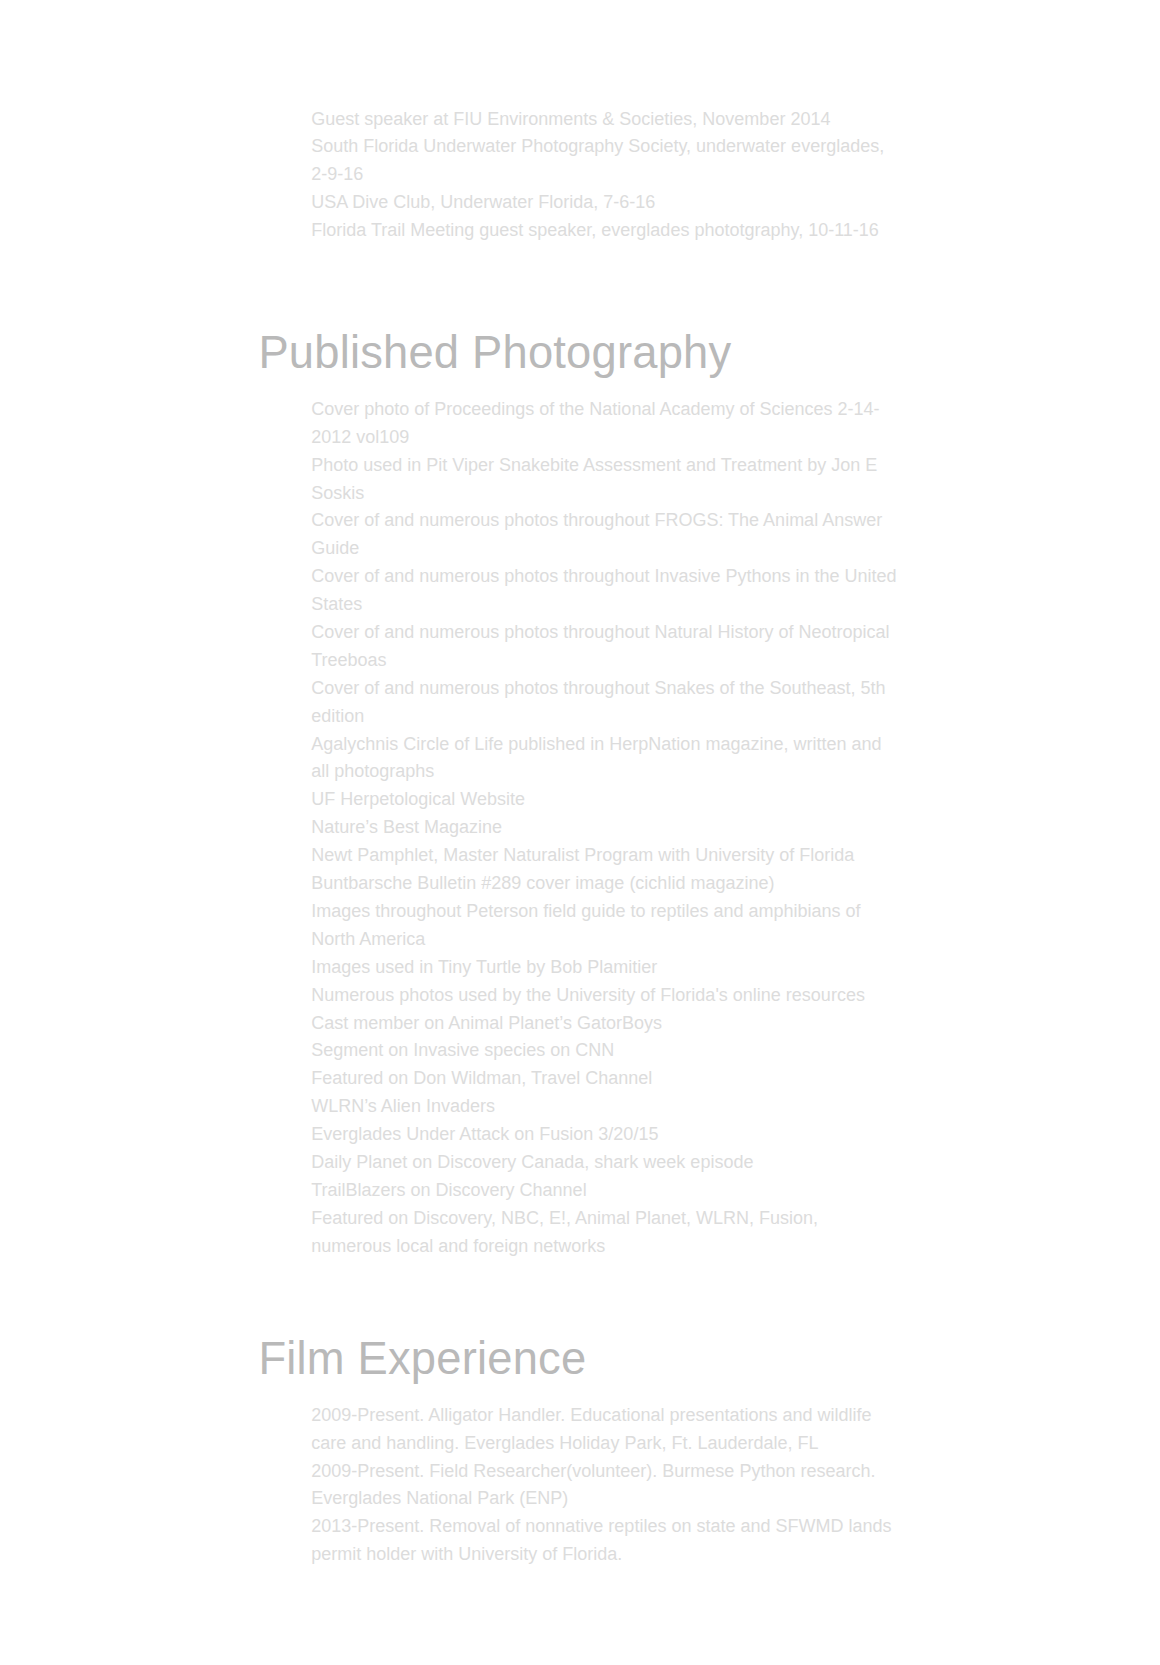Guest speaker at FIU Environments & Societies, November 2014 South Florida Underwater Photography Society, underwater everglades, 2-9-16 USA Dive Club, Underwater Florida, 7-6-16 Florida Trail Meeting guest speaker, everglades phototgraphy, 10-11-16
Published Photography
Cover photo of Proceedings of the National Academy of Sciences 2-14-2012 vol109 Photo used in Pit Viper Snakebite Assessment and Treatment by Jon E Soskis Cover of and numerous photos throughout FROGS: The Animal Answer Guide Cover of and numerous photos throughout Invasive Pythons in the United States Cover of and numerous photos throughout Natural History of Neotropical Treeboas Cover of and numerous photos throughout Snakes of the Southeast, 5th edition Agalychnis Circle of Life published in HerpNation magazine, written and all photographs UF Herpetological Website Nature’s Best Magazine Newt Pamphlet, Master Naturalist Program with University of Florida Buntbarsche Bulletin #289 cover image (cichlid magazine) Images throughout Peterson field guide to reptiles and amphibians of North America Images used in Tiny Turtle by Bob Plamitier Numerous photos used by the University of Florida's online resources Cast member on Animal Planet’s GatorBoys Segment on Invasive species on CNN Featured on Don Wildman, Travel Channel WLRN’s Alien Invaders Everglades Under Attack on Fusion 3/20/15 Daily Planet on Discovery Canada, shark week episode TrailBlazers on Discovery Channel Featured on Discovery, NBC, E!, Animal Planet, WLRN, Fusion, numerous local and foreign networks
Film Experience
2009-Present. Alligator Handler. Educational presentations and wildlife care and handling. Everglades Holiday Park, Ft. Lauderdale, FL 2009-Present. Field Researcher(volunteer). Burmese Python research. Everglades National Park (ENP) 2013-Present. Removal of nonnative reptiles on state and SFWMD lands permit holder with University of Florida.